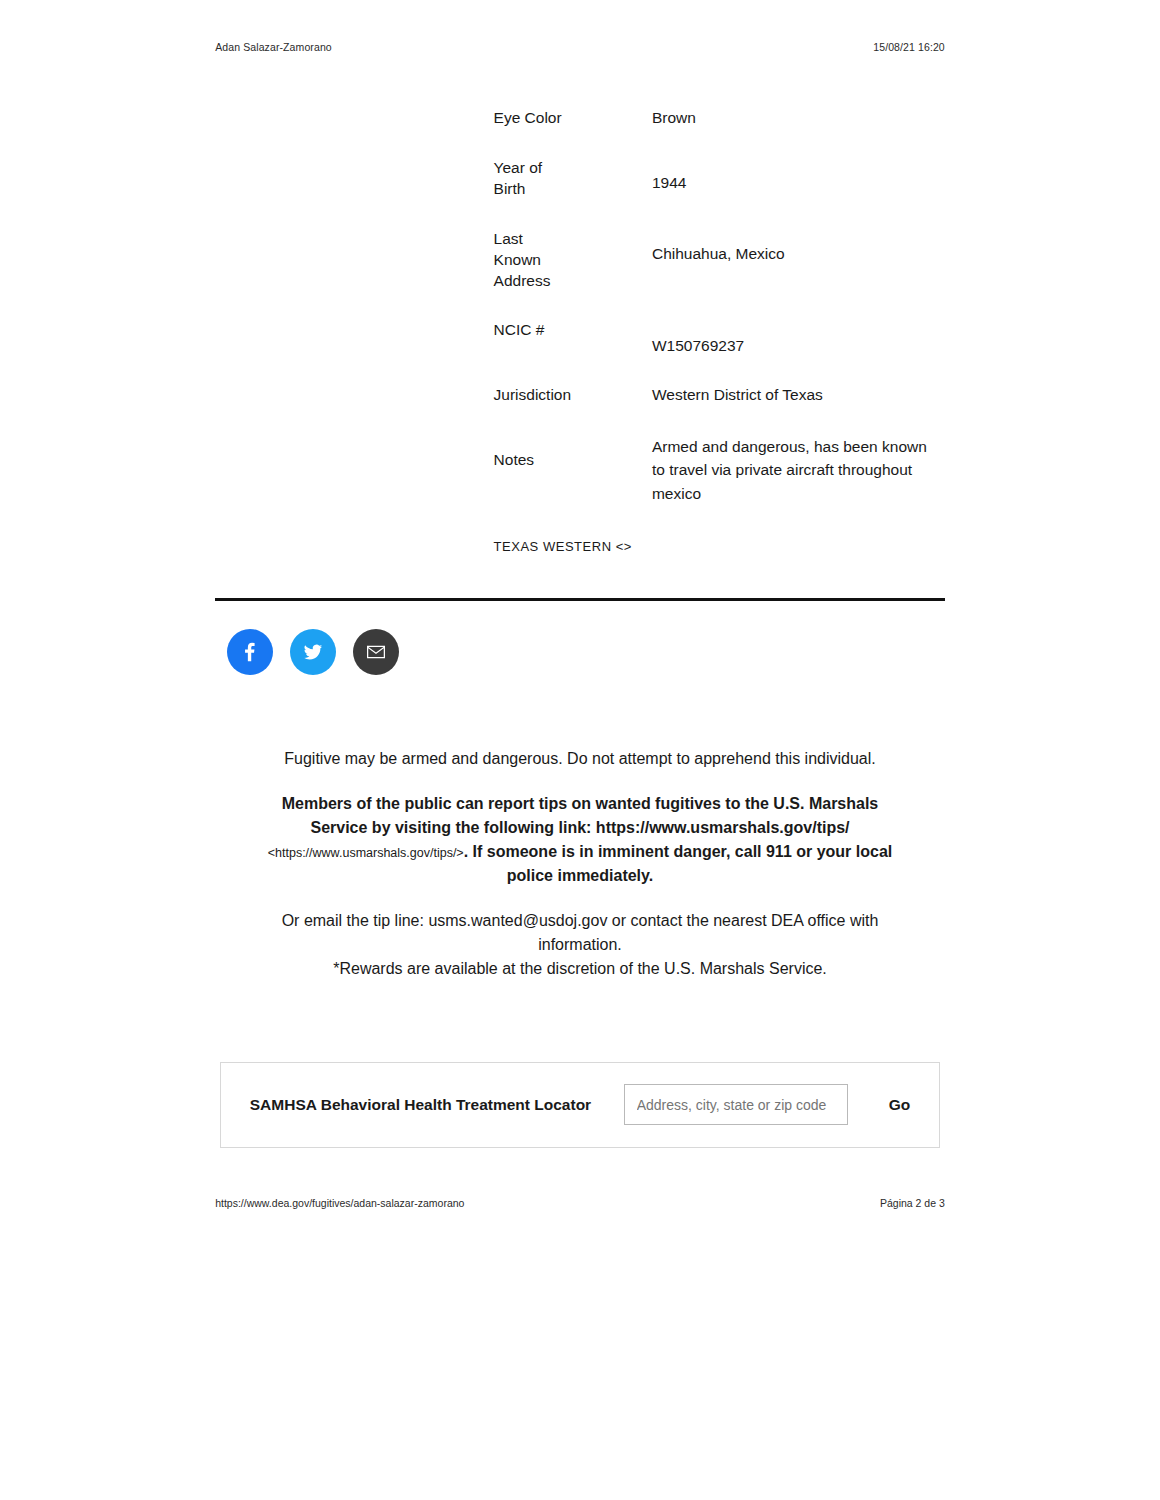Adan Salazar-Zamorano 15/08/21 16:20
| Eye Color | Brown |
| Year of Birth | 1944 |
| Last Known Address | Chihuahua, Mexico |
| NCIC # | W150769237 |
| Jurisdiction | Western District of Texas |
| Notes | Armed and dangerous, has been known to travel via private aircraft throughout mexico |
TEXAS WESTERN <>
Fugitive may be armed and dangerous. Do not attempt to apprehend this individual.
Members of the public can report tips on wanted fugitives to the U.S. Marshals Service by visiting the following link: https://www.usmarshals.gov/tips/ <https://www.usmarshals.gov/tips/>. If someone is in imminent danger, call 911 or your local police immediately.
Or email the tip line: usms.wanted@usdoj.gov or contact the nearest DEA office with information.
*Rewards are available at the discretion of the U.S. Marshals Service.
SAMHSA Behavioral Health Treatment Locator
Go
https://www.dea.gov/fugitives/adan-salazar-zamorano Página 2 de 3